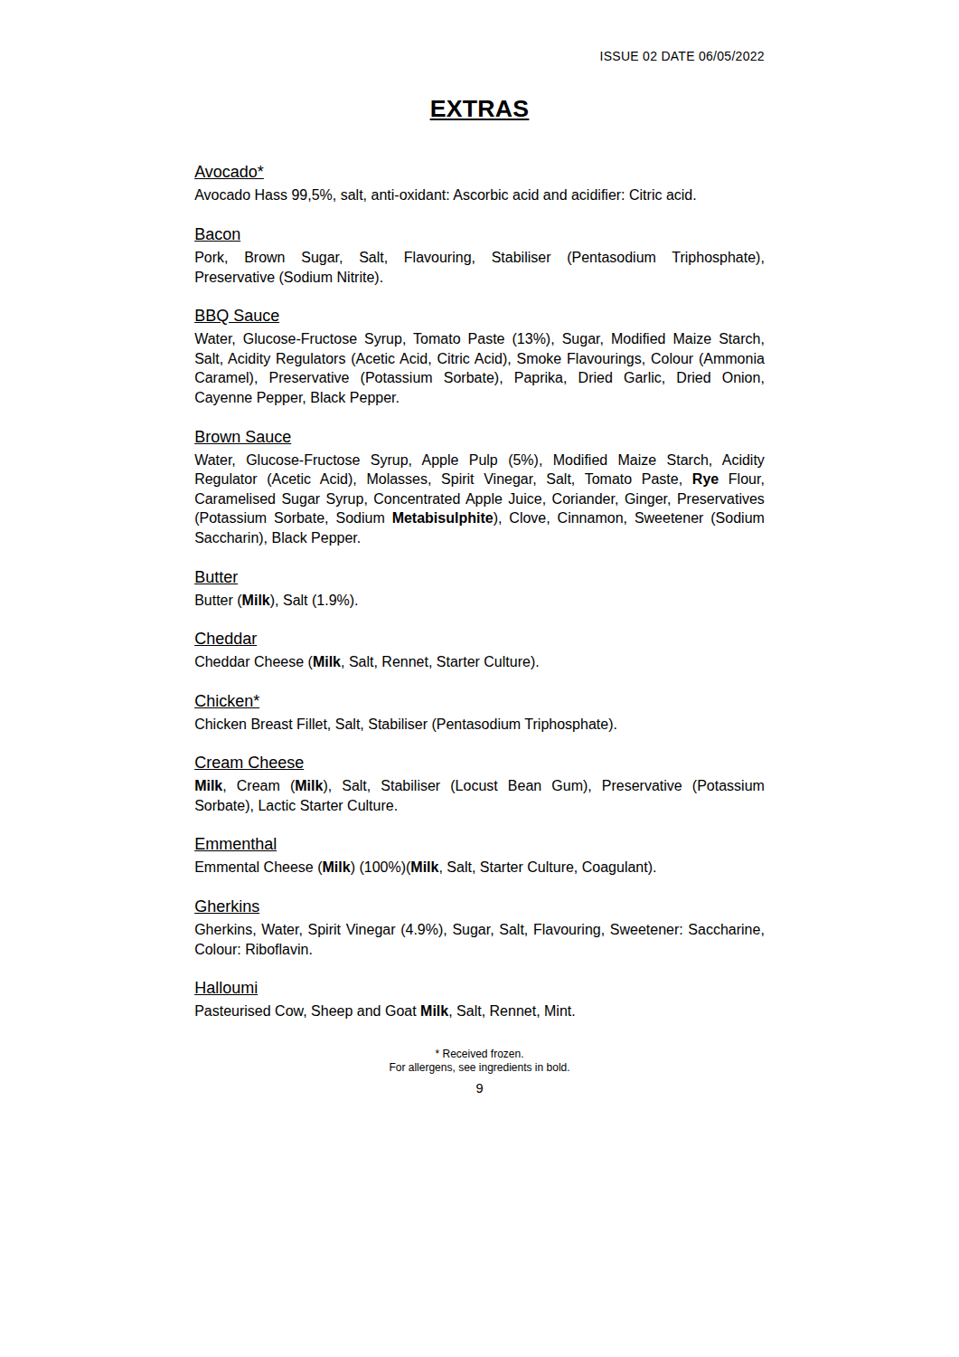ISSUE 02 DATE 06/05/2022
EXTRAS
Avocado*
Avocado Hass 99,5%, salt, anti-oxidant: Ascorbic acid and acidifier: Citric acid.
Bacon
Pork, Brown Sugar, Salt, Flavouring, Stabiliser (Pentasodium Triphosphate), Preservative (Sodium Nitrite).
BBQ Sauce
Water, Glucose-Fructose Syrup, Tomato Paste (13%), Sugar, Modified Maize Starch, Salt, Acidity Regulators (Acetic Acid, Citric Acid), Smoke Flavourings, Colour (Ammonia Caramel), Preservative (Potassium Sorbate), Paprika, Dried Garlic, Dried Onion, Cayenne Pepper, Black Pepper.
Brown Sauce
Water, Glucose-Fructose Syrup, Apple Pulp (5%), Modified Maize Starch, Acidity Regulator (Acetic Acid), Molasses, Spirit Vinegar, Salt, Tomato Paste, Rye Flour, Caramelised Sugar Syrup, Concentrated Apple Juice, Coriander, Ginger, Preservatives (Potassium Sorbate, Sodium Metabisulphite), Clove, Cinnamon, Sweetener (Sodium Saccharin), Black Pepper.
Butter
Butter (Milk), Salt (1.9%).
Cheddar
Cheddar Cheese (Milk, Salt, Rennet, Starter Culture).
Chicken*
Chicken Breast Fillet, Salt, Stabiliser (Pentasodium Triphosphate).
Cream Cheese
Milk, Cream (Milk), Salt, Stabiliser (Locust Bean Gum), Preservative (Potassium Sorbate), Lactic Starter Culture.
Emmenthal
Emmental Cheese (Milk) (100%)(Milk, Salt, Starter Culture, Coagulant).
Gherkins
Gherkins, Water, Spirit Vinegar (4.9%), Sugar, Salt, Flavouring, Sweetener: Saccharine, Colour: Riboflavin.
Halloumi
Pasteurised Cow, Sheep and Goat Milk, Salt, Rennet, Mint.
* Received frozen.
For allergens, see ingredients in bold.
9